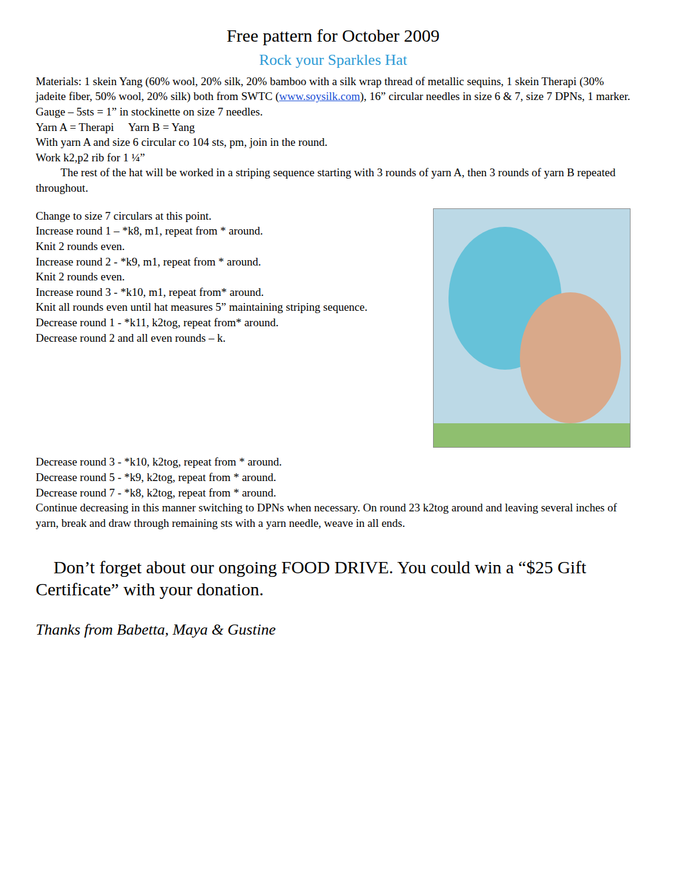Free pattern for October 2009
Rock your Sparkles Hat
Materials: 1 skein Yang (60% wool, 20% silk, 20% bamboo with a silk wrap thread of metallic sequins, 1 skein Therapi (30% jadeite fiber, 50% wool, 20% silk) both from SWTC (www.soysilk.com), 16” circular needles in size 6 & 7, size 7 DPNs, 1 marker.
Gauge – 5sts = 1” in stockinette on size 7 needles.
Yarn A = Therapi Yarn B = Yang
With yarn A and size 6 circular co 104 sts, pm, join in the round.
Work k2,p2 rib for 1 ¼”
The rest of the hat will be worked in a striping sequence starting with 3 rounds of yarn A, then 3 rounds of yarn B repeated throughout.
Change to size 7 circulars at this point.
Increase round 1 – *k8, m1, repeat from * around.
Knit 2 rounds even.
Increase round 2 - *k9, m1, repeat from * around.
Knit 2 rounds even.
Increase round 3 - *k10, m1, repeat from* around.
Knit all rounds even until hat measures 5” maintaining striping sequence.
Decrease round 1 - *k11, k2tog, repeat from* around.
Decrease round 2 and all even rounds – k.
Decrease round 3 - *k10, k2tog, repeat from * around.
Decrease round 5 - *k9, k2tog, repeat from * around.
Decrease round 7 - *k8, k2tog, repeat from * around.
Continue decreasing in this manner switching to DPNs when necessary. On round 23 k2tog around and leaving several inches of yarn, break and draw through remaining sts with a yarn needle, weave in all ends.
Don’t forget about our ongoing FOOD DRIVE. You could win a “$25 Gift Certificate” with your donation.
Thanks from Babetta, Maya & Gustine